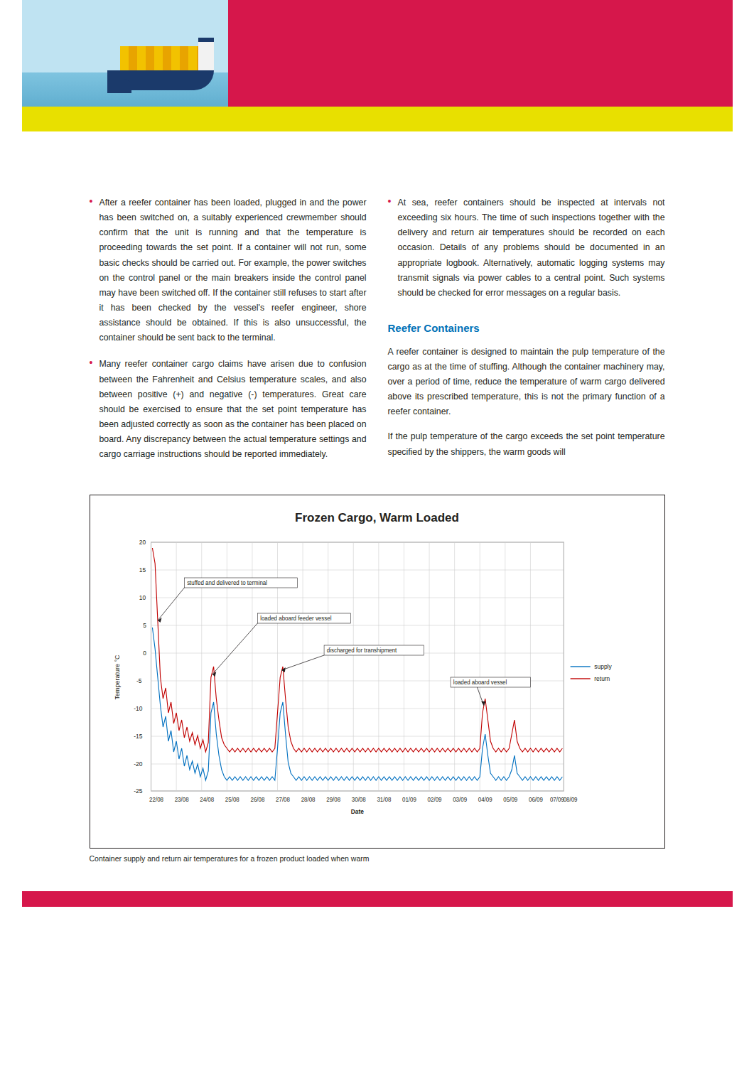After a reefer container has been loaded, plugged in and the power has been switched on, a suitably experienced crewmember should confirm that the unit is running and that the temperature is proceeding towards the set point. If a container will not run, some basic checks should be carried out. For example, the power switches on the control panel or the main breakers inside the control panel may have been switched off. If the container still refuses to start after it has been checked by the vessel's reefer engineer, shore assistance should be obtained. If this is also unsuccessful, the container should be sent back to the terminal.
Many reefer container cargo claims have arisen due to confusion between the Fahrenheit and Celsius temperature scales, and also between positive (+) and negative (-) temperatures. Great care should be exercised to ensure that the set point temperature has been adjusted correctly as soon as the container has been placed on board. Any discrepancy between the actual temperature settings and cargo carriage instructions should be reported immediately.
At sea, reefer containers should be inspected at intervals not exceeding six hours. The time of such inspections together with the delivery and return air temperatures should be recorded on each occasion. Details of any problems should be documented in an appropriate logbook. Alternatively, automatic logging systems may transmit signals via power cables to a central point. Such systems should be checked for error messages on a regular basis.
Reefer Containers
A reefer container is designed to maintain the pulp temperature of the cargo as at the time of stuffing. Although the container machinery may, over a period of time, reduce the temperature of warm cargo delivered above its prescribed temperature, this is not the primary function of a reefer container.
If the pulp temperature of the cargo exceeds the set point temperature specified by the shippers, the warm goods will
Frozen Cargo, Warm Loaded
20 15 10 5 0 -5 -10 -15 -20 -25 Temperature °C 22/08 23/08 24/08 25/08 26/08 27/08 28/08 29/08 30/08 31/08 01/09 02/09 03/09 04/09 05/09 06/09 07/09 08/09 Date stuffed and delivered to terminal loaded aboard feeder vessel discharged for transhipment loaded aboard vessel supply return
Container supply and return air temperatures for a frozen product loaded when warm